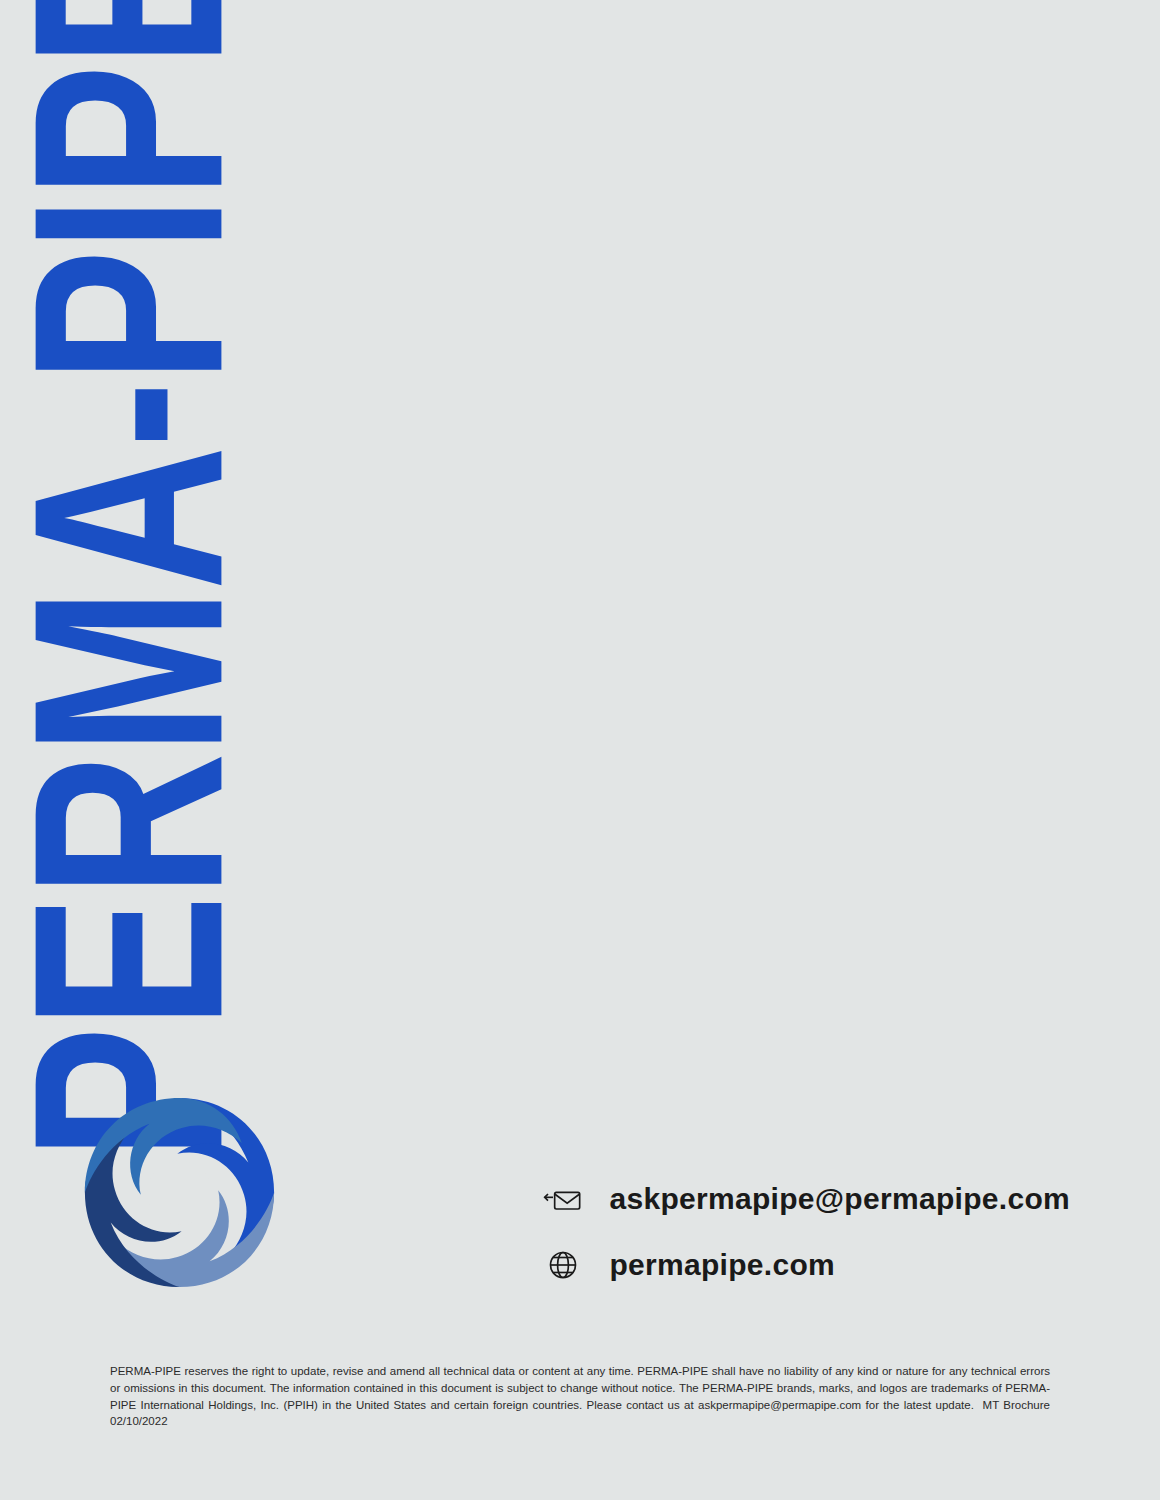PERMA-PIPE®
askpermapipe@permapipe.com
permapipe.com
PERMA-PIPE reserves the right to update, revise and amend all technical data or content at any time. PERMA-PIPE shall have no liability of any kind or nature for any technical errors or omissions in this document. The information contained in this document is subject to change without notice. The PERMA-PIPE brands, marks, and logos are trademarks of PERMA-PIPE International Holdings, Inc. (PPIH) in the United States and certain foreign countries. Please contact us at askpermapipe@permapipe.com for the latest update. MT Brochure 02/10/2022